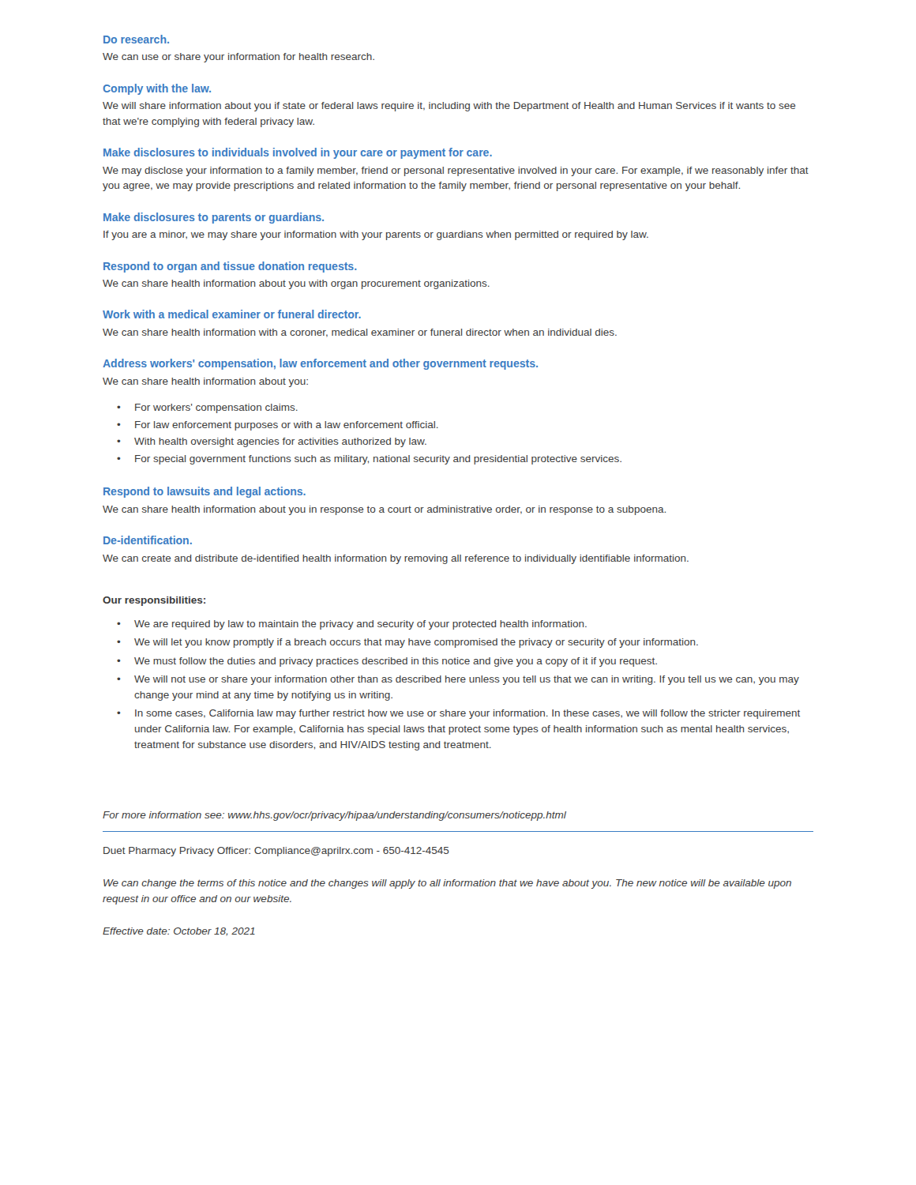Do research.
We can use or share your information for health research.
Comply with the law.
We will share information about you if state or federal laws require it, including with the Department of Health and Human Services if it wants to see that we're complying with federal privacy law.
Make disclosures to individuals involved in your care or payment for care.
We may disclose your information to a family member, friend or personal representative involved in your care. For example, if we reasonably infer that you agree, we may provide prescriptions and related information to the family member, friend or personal representative on your behalf.
Make disclosures to parents or guardians.
If you are a minor, we may share your information with your parents or guardians when permitted or required by law.
Respond to organ and tissue donation requests.
We can share health information about you with organ procurement organizations.
Work with a medical examiner or funeral director.
We can share health information with a coroner, medical examiner or funeral director when an individual dies.
Address workers' compensation, law enforcement and other government requests.
We can share health information about you:
For workers' compensation claims.
For law enforcement purposes or with a law enforcement official.
With health oversight agencies for activities authorized by law.
For special government functions such as military, national security and presidential protective services.
Respond to lawsuits and legal actions.
We can share health information about you in response to a court or administrative order, or in response to a subpoena.
De-identification.
We can create and distribute de-identified health information by removing all reference to individually identifiable information.
Our responsibilities:
We are required by law to maintain the privacy and security of your protected health information.
We will let you know promptly if a breach occurs that may have compromised the privacy or security of your information.
We must follow the duties and privacy practices described in this notice and give you a copy of it if you request.
We will not use or share your information other than as described here unless you tell us that we can in writing. If you tell us we can, you may change your mind at any time by notifying us in writing.
In some cases, California law may further restrict how we use or share your information. In these cases, we will follow the stricter requirement under California law. For example, California has special laws that protect some types of health information such as mental health services, treatment for substance use disorders, and HIV/AIDS testing and treatment.
For more information see: www.hhs.gov/ocr/privacy/hipaa/understanding/consumers/noticepp.html
Duet Pharmacy Privacy Officer: Compliance@aprilrx.com - 650-412-4545
We can change the terms of this notice and the changes will apply to all information that we have about you. The new notice will be available upon request in our office and on our website.
Effective date: October 18, 2021